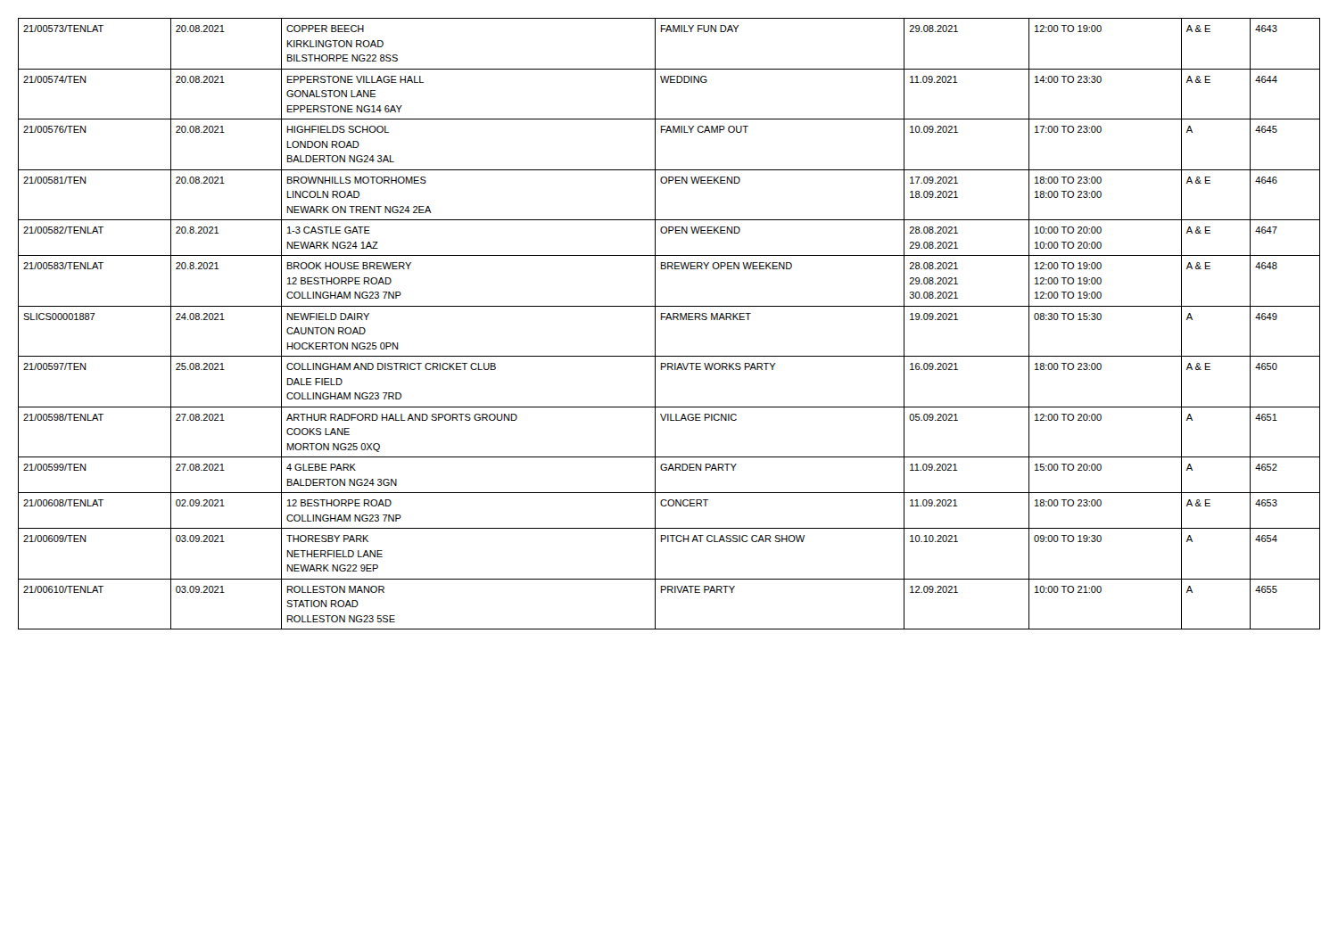| 21/00573/TENLAT | 20.08.2021 | COPPER BEECH KIRKLINGTON ROAD BILSTHORPE NG22 8SS | FAMILY FUN DAY | 29.08.2021 | 12:00 TO 19:00 | A & E | 4643 |
| 21/00574/TEN | 20.08.2021 | EPPERSTONE VILLAGE HALL GONALSTON LANE EPPERSTONE NG14 6AY | WEDDING | 11.09.2021 | 14:00 TO 23:30 | A & E | 4644 |
| 21/00576/TEN | 20.08.2021 | HIGHFIELDS SCHOOL LONDON ROAD BALDERTON NG24 3AL | FAMILY CAMP OUT | 10.09.2021 | 17:00 TO 23:00 | A | 4645 |
| 21/00581/TEN | 20.08.2021 | BROWNHILLS MOTORHOMES LINCOLN ROAD NEWARK ON TRENT NG24 2EA | OPEN WEEKEND | 17.09.2021 18.09.2021 | 18:00 TO 23:00 18:00 TO 23:00 | A & E | 4646 |
| 21/00582/TENLAT | 20.8.2021 | 1-3 CASTLE GATE NEWARK NG24 1AZ | OPEN WEEKEND | 28.08.2021 29.08.2021 | 10:00 TO 20:00 10:00 TO 20:00 | A & E | 4647 |
| 21/00583/TENLAT | 20.8.2021 | BROOK HOUSE BREWERY 12 BESTHORPE ROAD COLLINGHAM NG23 7NP | BREWERY OPEN WEEKEND | 28.08.2021 29.08.2021 30.08.2021 | 12:00 TO 19:00 12:00 TO 19:00 12:00 TO 19:00 | A & E | 4648 |
| SLICS00001887 | 24.08.2021 | NEWFIELD DAIRY CAUNTON ROAD HOCKERTON NG25 0PN | FARMERS MARKET | 19.09.2021 | 08:30 TO 15:30 | A | 4649 |
| 21/00597/TEN | 25.08.2021 | COLLINGHAM AND DISTRICT CRICKET CLUB DALE FIELD COLLINGHAM NG23 7RD | PRIAVTE WORKS PARTY | 16.09.2021 | 18:00 TO 23:00 | A & E | 4650 |
| 21/00598/TENLAT | 27.08.2021 | ARTHUR RADFORD HALL AND SPORTS GROUND COOKS LANE MORTON NG25 0XQ | VILLAGE PICNIC | 05.09.2021 | 12:00 TO 20:00 | A | 4651 |
| 21/00599/TEN | 27.08.2021 | 4 GLEBE PARK BALDERTON NG24 3GN | GARDEN PARTY | 11.09.2021 | 15:00 TO 20:00 | A | 4652 |
| 21/00608/TENLAT | 02.09.2021 | 12 BESTHORPE ROAD COLLINGHAM NG23 7NP | CONCERT | 11.09.2021 | 18:00 TO 23:00 | A & E | 4653 |
| 21/00609/TEN | 03.09.2021 | THORESBY PARK NETHERFIELD LANE NEWARK NG22 9EP | PITCH AT CLASSIC CAR SHOW | 10.10.2021 | 09:00 TO 19:30 | A | 4654 |
| 21/00610/TENLAT | 03.09.2021 | ROLLESTON MANOR STATION ROAD ROLLESTON NG23 5SE | PRIVATE PARTY | 12.09.2021 | 10:00 TO 21:00 | A | 4655 |